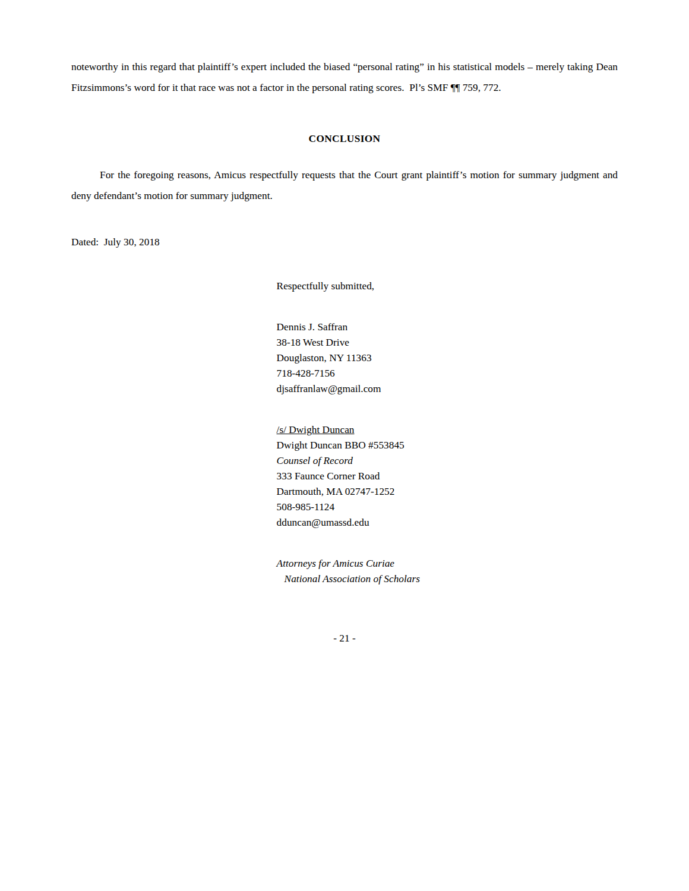noteworthy in this regard that plaintiff’s expert included the biased “personal rating” in his statistical models – merely taking Dean Fitzsimmons’s word for it that race was not a factor in the personal rating scores. Pl’s SMF ¶¶ 759, 772.
CONCLUSION
For the foregoing reasons, Amicus respectfully requests that the Court grant plaintiff’s motion for summary judgment and deny defendant’s motion for summary judgment.
Dated: July 30, 2018
Respectfully submitted,
Dennis J. Saffran
38-18 West Drive
Douglaston, NY 11363
718-428-7156
djsaffranlaw@gmail.com
/s/ Dwight Duncan
Dwight Duncan BBO #553845
Counsel of Record
333 Faunce Corner Road
Dartmouth, MA 02747-1252
508-985-1124
dduncan@umassd.edu
Attorneys for Amicus Curiae
National Association of Scholars
- 21 -